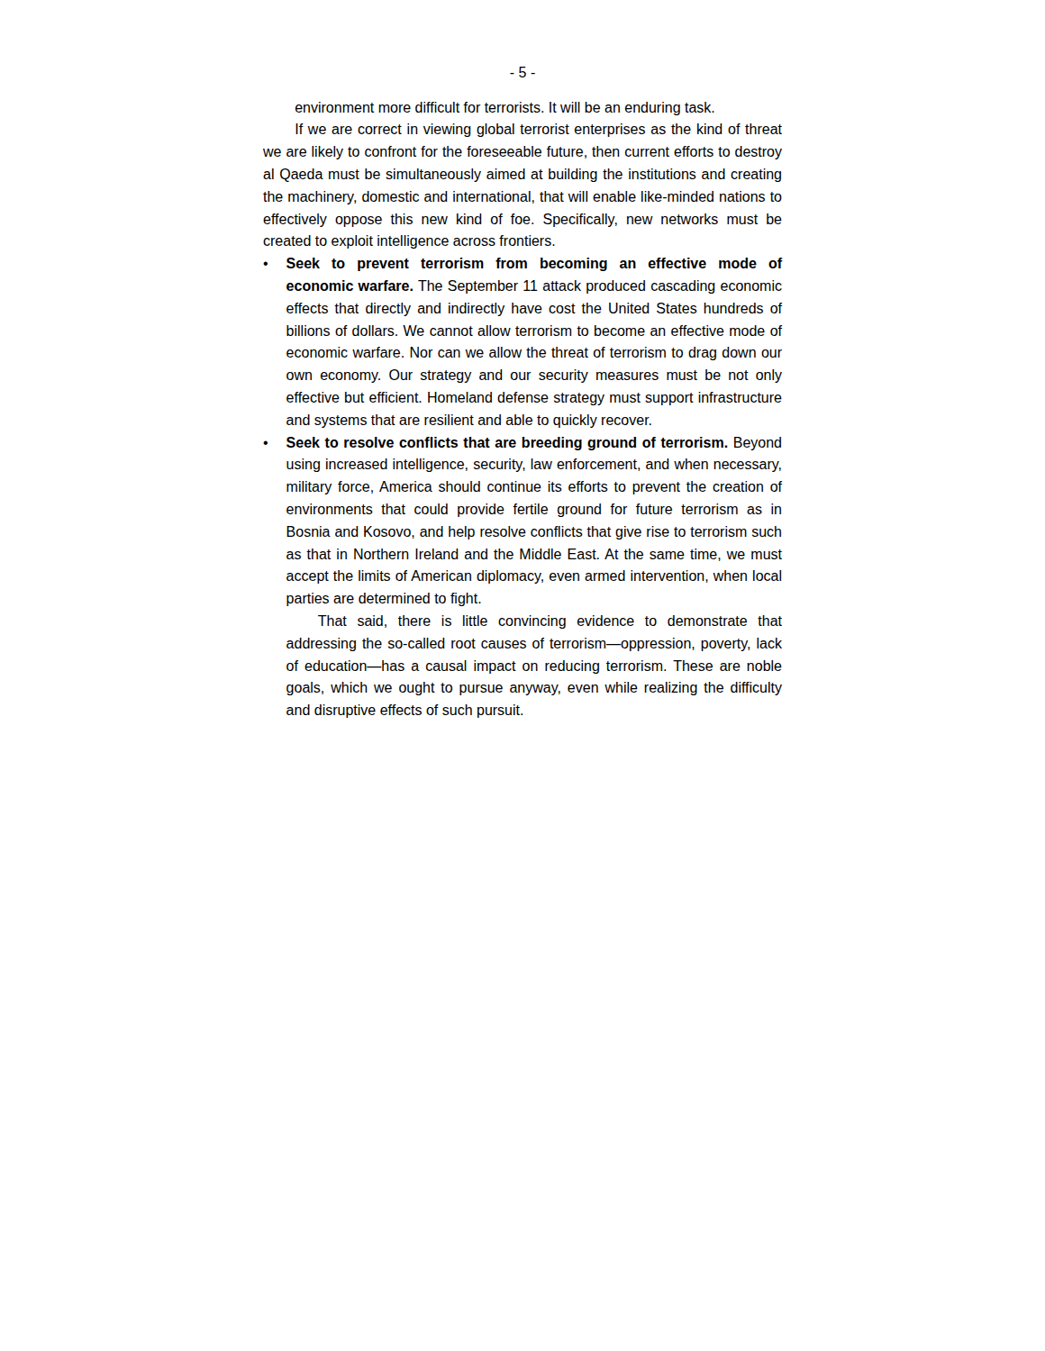- 5 -
environment more difficult for terrorists. It will be an enduring task.
If we are correct in viewing global terrorist enterprises as the kind of threat we are likely to confront for the foreseeable future, then current efforts to destroy al Qaeda must be simultaneously aimed at building the institutions and creating the machinery, domestic and international, that will enable like-minded nations to effectively oppose this new kind of foe. Specifically, new networks must be created to exploit intelligence across frontiers.
Seek to prevent terrorism from becoming an effective mode of economic warfare. The September 11 attack produced cascading economic effects that directly and indirectly have cost the United States hundreds of billions of dollars. We cannot allow terrorism to become an effective mode of economic warfare. Nor can we allow the threat of terrorism to drag down our own economy. Our strategy and our security measures must be not only effective but efficient. Homeland defense strategy must support infrastructure and systems that are resilient and able to quickly recover.
Seek to resolve conflicts that are breeding ground of terrorism. Beyond using increased intelligence, security, law enforcement, and when necessary, military force, America should continue its efforts to prevent the creation of environments that could provide fertile ground for future terrorism as in Bosnia and Kosovo, and help resolve conflicts that give rise to terrorism such as that in Northern Ireland and the Middle East. At the same time, we must accept the limits of American diplomacy, even armed intervention, when local parties are determined to fight.
That said, there is little convincing evidence to demonstrate that addressing the so-called root causes of terrorism—oppression, poverty, lack of education—has a causal impact on reducing terrorism. These are noble goals, which we ought to pursue anyway, even while realizing the difficulty and disruptive effects of such pursuit.